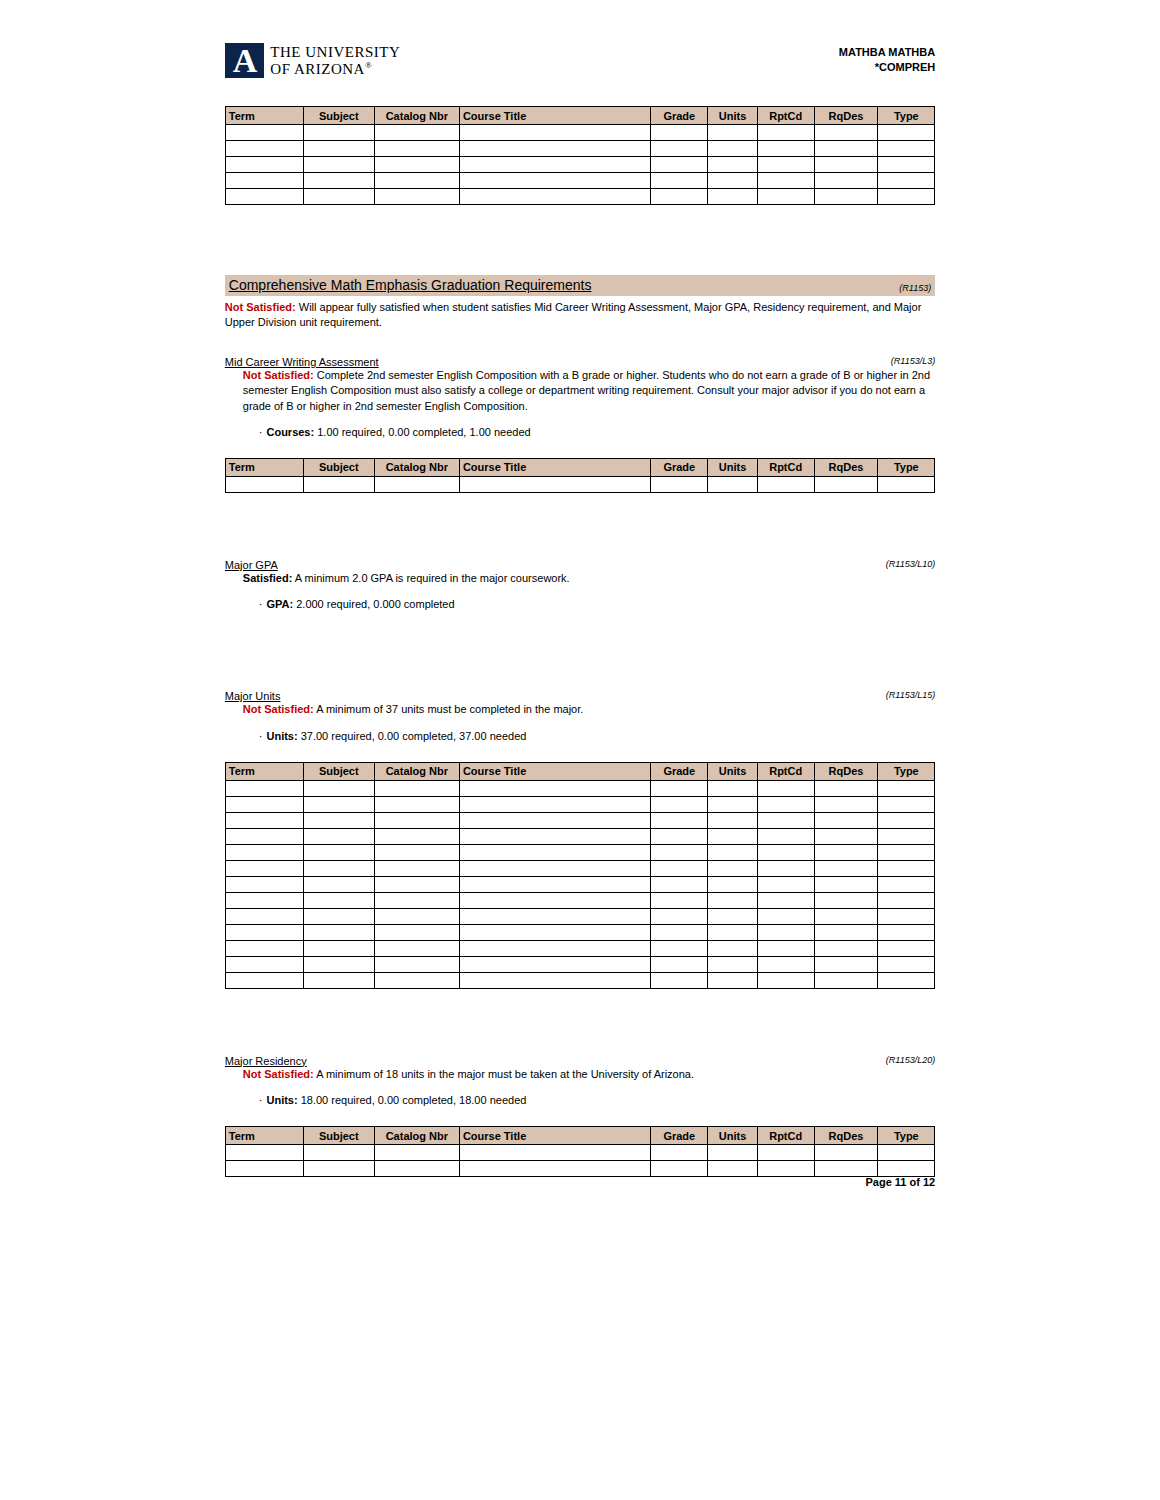A
THE UNIVERSITY OF ARIZONA®
MATHBA MATHBA
*COMPREH
| Term | Subject | Catalog Nbr | Course Title | Grade | Units | RptCd | RqDes | Type |
| --- | --- | --- | --- | --- | --- | --- | --- | --- |
Comprehensive Math Emphasis Graduation Requirements (R1153)
Not Satisfied: Will appear fully satisfied when student satisfies Mid Career Writing Assessment, Major GPA, Residency requirement, and Major Upper Division unit requirement.
Mid Career Writing Assessment (R1153/L3)
Not Satisfied: Complete 2nd semester English Composition with a B grade or higher. Students who do not earn a grade of B or higher in 2nd semester English Composition must also satisfy a college or department writing requirement. Consult your major advisor if you do not earn a grade of B or higher in 2nd semester English Composition.
·Courses: 1.00 required, 0.00 completed, 1.00 needed
| Term | Subject | Catalog Nbr | Course Title | Grade | Units | RptCd | RqDes | Type |
| --- | --- | --- | --- | --- | --- | --- | --- | --- |
Major GPA (R1153/L10)
Satisfied: A minimum 2.0 GPA is required in the major coursework.
·GPA: 2.000 required, 0.000 completed
Major Units (R1153/L15)
Not Satisfied: A minimum of 37 units must be completed in the major.
·Units: 37.00 required, 0.00 completed, 37.00 needed
| Term | Subject | Catalog Nbr | Course Title | Grade | Units | RptCd | RqDes | Type |
| --- | --- | --- | --- | --- | --- | --- | --- | --- |
Major Residency (R1153/L20)
Not Satisfied: A minimum of 18 units in the major must be taken at the University of Arizona.
·Units: 18.00 required, 0.00 completed, 18.00 needed
| Term | Subject | Catalog Nbr | Course Title | Grade | Units | RptCd | RqDes | Type |
| --- | --- | --- | --- | --- | --- | --- | --- | --- |
Page 11 of 12